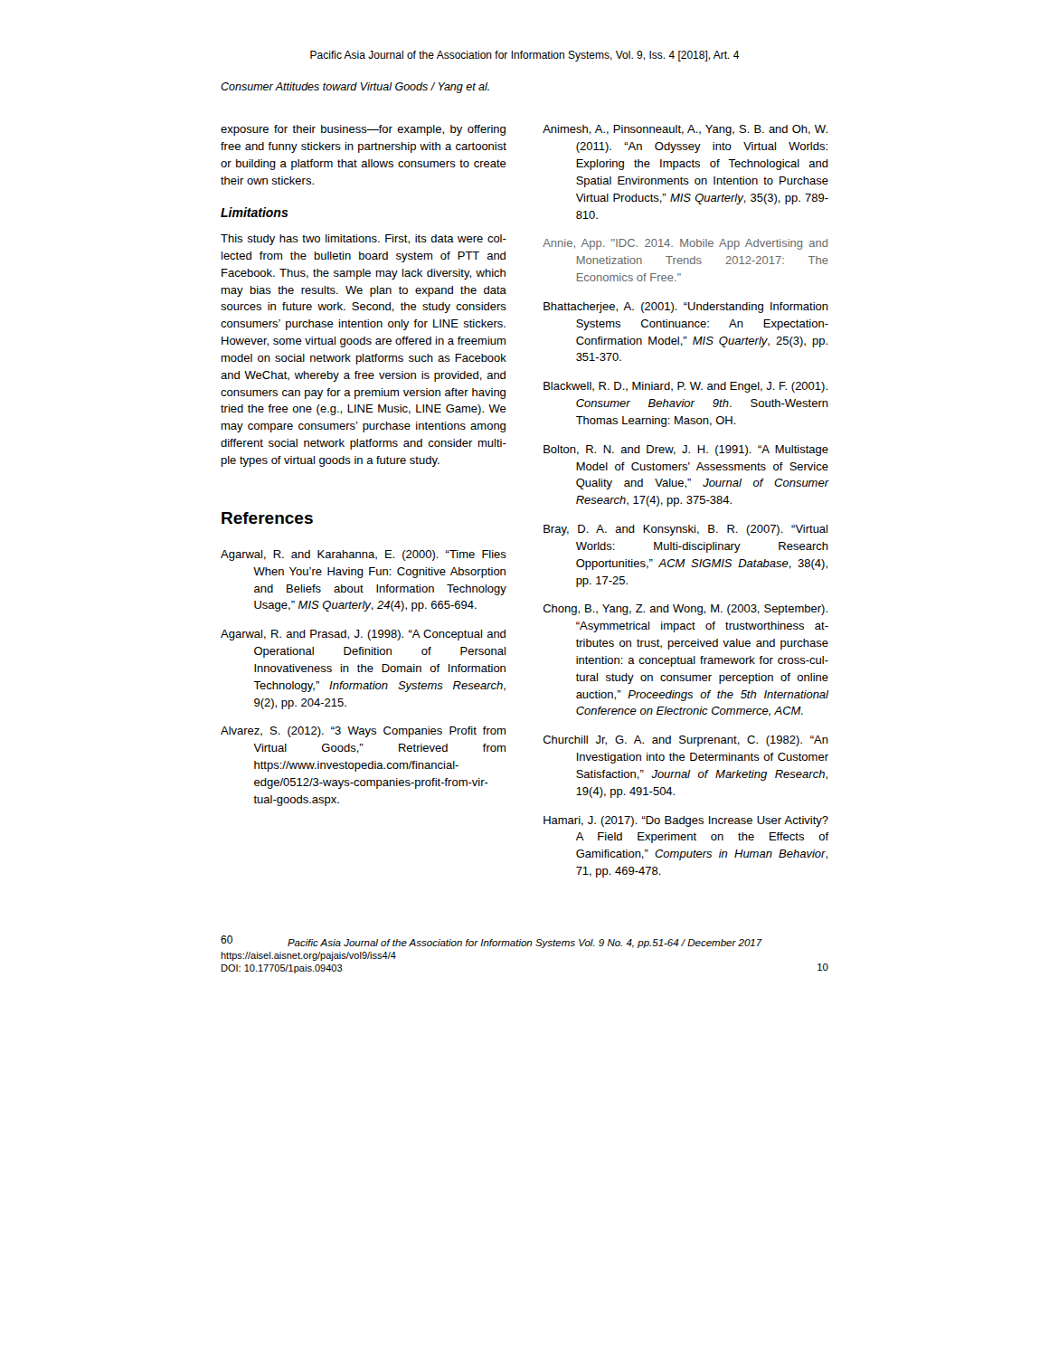Pacific Asia Journal of the Association for Information Systems, Vol. 9, Iss. 4 [2018], Art. 4
Consumer Attitudes toward Virtual Goods / Yang et al.
exposure for their business—for example, by offering free and funny stickers in partnership with a cartoonist or building a platform that allows consumers to create their own stickers.
Limitations
This study has two limitations. First, its data were collected from the bulletin board system of PTT and Facebook. Thus, the sample may lack diversity, which may bias the results. We plan to expand the data sources in future work. Second, the study considers consumers’ purchase intention only for LINE stickers. However, some virtual goods are offered in a freemium model on social network platforms such as Facebook and WeChat, whereby a free version is provided, and consumers can pay for a premium version after having tried the free one (e.g., LINE Music, LINE Game). We may compare consumers’ purchase intentions among different social network platforms and consider multiple types of virtual goods in a future study.
References
Agarwal, R. and Karahanna, E. (2000). “Time Flies When You’re Having Fun: Cognitive Absorption and Beliefs about Information Technology Usage,” MIS Quarterly, 24(4), pp. 665-694.
Agarwal, R. and Prasad, J. (1998). “A Conceptual and Operational Definition of Personal Innovativeness in the Domain of Information Technology,” Information Systems Research, 9(2), pp. 204-215.
Alvarez, S. (2012). “3 Ways Companies Profit from Virtual Goods,” Retrieved from https://www.investopedia.com/financial-edge/0512/3-ways-companies-profit-from-virtual-goods.aspx.
Animesh, A., Pinsonneault, A., Yang, S. B. and Oh, W. (2011). “An Odyssey into Virtual Worlds: Exploring the Impacts of Technological and Spatial Environments on Intention to Purchase Virtual Products,” MIS Quarterly, 35(3), pp. 789-810.
Annie, App. "IDC. 2014. Mobile App Advertising and Monetization Trends 2012-2017: The Economics of Free."
Bhattacherjee, A. (2001). “Understanding Information Systems Continuance: An Expectation-Confirmation Model,” MIS Quarterly, 25(3), pp. 351-370.
Blackwell, R. D., Miniard, P. W. and Engel, J. F. (2001). Consumer Behavior 9th. South-Western Thomas Learning: Mason, OH.
Bolton, R. N. and Drew, J. H. (1991). “A Multistage Model of Customers' Assessments of Service Quality and Value,” Journal of Consumer Research, 17(4), pp. 375-384.
Bray, D. A. and Konsynski, B. R. (2007). “Virtual Worlds: Multi-disciplinary Research Opportunities,” ACM SIGMIS Database, 38(4), pp. 17-25.
Chong, B., Yang, Z. and Wong, M. (2003, September). “Asymmetrical impact of trustworthiness attributes on trust, perceived value and purchase intention: a conceptual framework for cross-cultural study on consumer perception of online auction,” Proceedings of the 5th International Conference on Electronic Commerce, ACM.
Churchill Jr, G. A. and Surprenant, C. (1982). “An Investigation into the Determinants of Customer Satisfaction,” Journal of Marketing Research, 19(4), pp. 491-504.
Hamari, J. (2017). “Do Badges Increase User Activity? A Field Experiment on the Effects of Gamification,” Computers in Human Behavior, 71, pp. 469-478.
Pacific Asia Journal of the Association for Information Systems Vol. 9 No. 4, pp.51-64 / December 2017
https://aisel.aisnet.org/pajais/vol9/iss4/4
DOI: 10.17705/1pais.09403
10
60